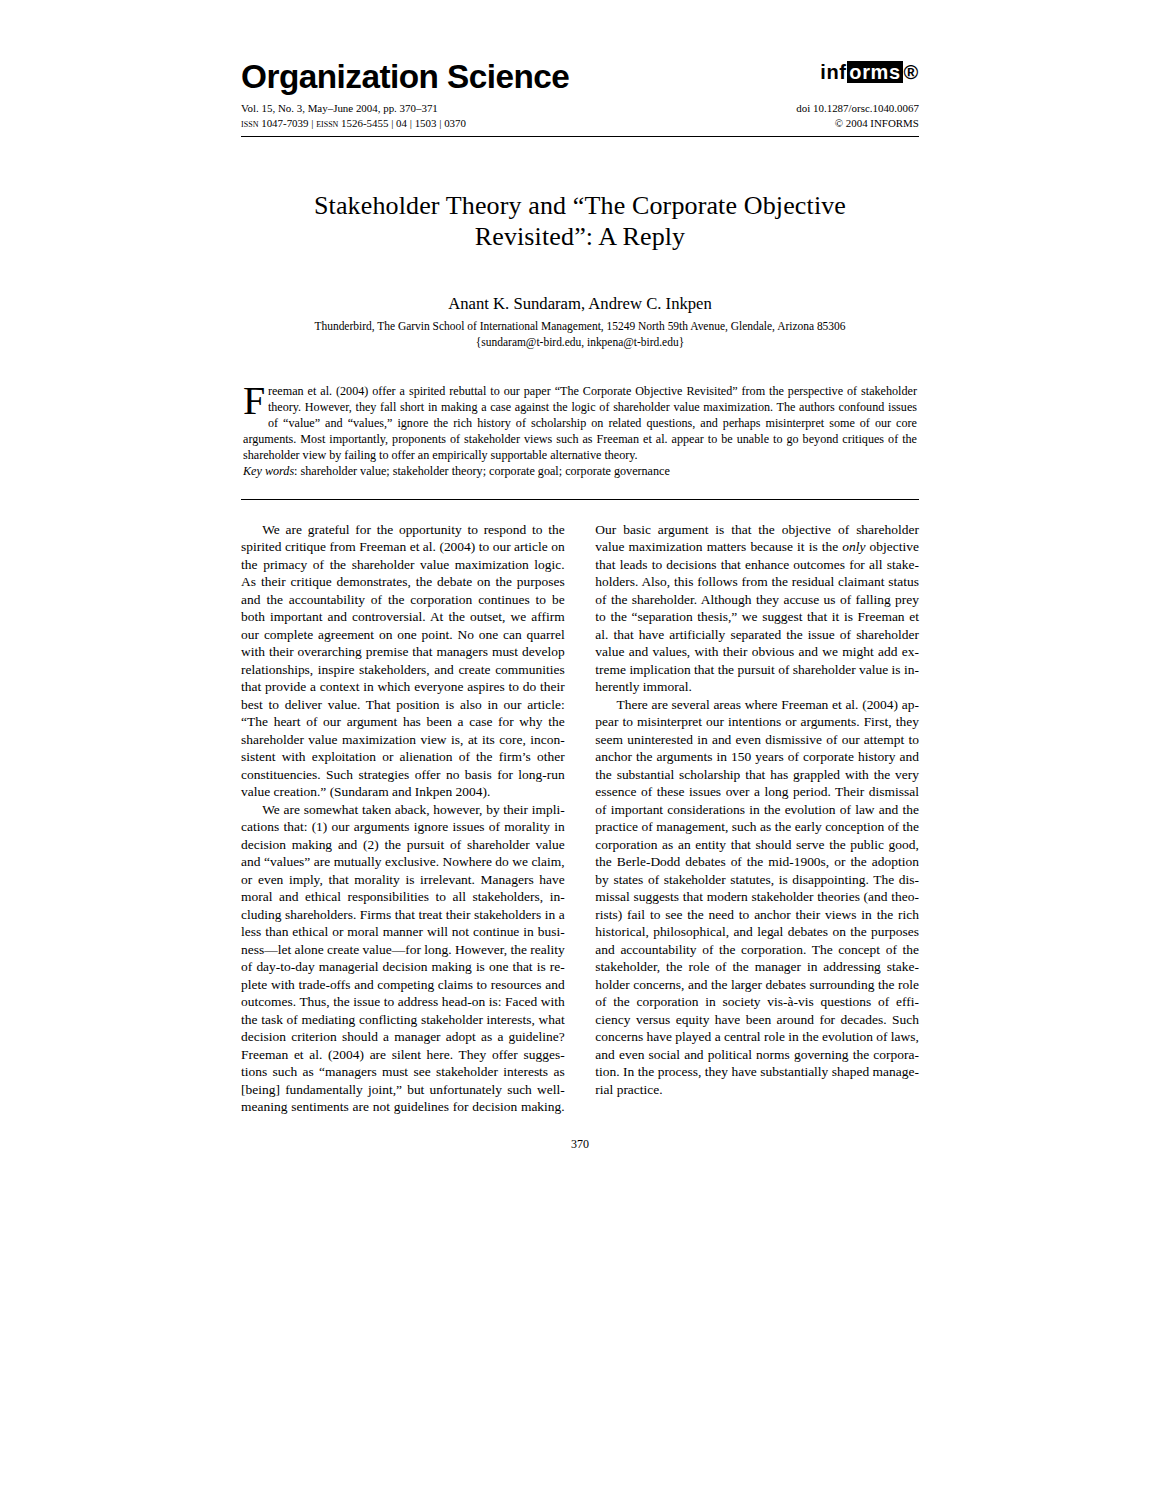Organization Science
Vol. 15, No. 3, May–June 2004, pp. 370–371
issn 1047-7039 | eissn 1526-5455 | 04 | 1503 | 0370
inf orms®
doi 10.1287/orsc.1040.0067
© 2004 INFORMS
Stakeholder Theory and “The Corporate Objective
Revisited”: A Reply
Anant K. Sundaram, Andrew C. Inkpen
Thunderbird, The Garvin School of International Management, 15249 North 59th Avenue, Glendale, Arizona 85306
{sundaram@t-bird.edu, inkpena@t-bird.edu}
Freeman et al. (2004) offer a spirited rebuttal to our paper “The Corporate Objective Revisited” from the perspective of stakeholder theory. However, they fall short in making a case against the logic of shareholder value maximization. The authors confound issues of “value” and “values,” ignore the rich history of scholarship on related questions, and perhaps misinterpret some of our core arguments. Most importantly, proponents of stakeholder views such as Freeman et al. appear to be unable to go beyond critiques of the shareholder view by failing to offer an empirically supportable alternative theory.
Key words: shareholder value; stakeholder theory; corporate goal; corporate governance
We are grateful for the opportunity to respond to the spirited critique from Freeman et al. (2004) to our article on the primacy of the shareholder value maximization logic. As their critique demonstrates, the debate on the purposes and the accountability of the corporation continues to be both important and controversial. At the outset, we affirm our complete agreement on one point. No one can quarrel with their overarching premise that managers must develop relationships, inspire stakeholders, and create communities that provide a context in which everyone aspires to do their best to deliver value. That position is also in our article: “The heart of our argument has been a case for why the shareholder value maximization view is, at its core, inconsistent with exploitation or alienation of the firm’s other constituencies. Such strategies offer no basis for long-run value creation.” (Sundaram and Inkpen 2004).
We are somewhat taken aback, however, by their implications that: (1) our arguments ignore issues of morality in decision making and (2) the pursuit of shareholder value and “values” are mutually exclusive. Nowhere do we claim, or even imply, that morality is irrelevant. Managers have moral and ethical responsibilities to all stakeholders, including shareholders. Firms that treat their stakeholders in a less than ethical or moral manner will not continue in business—let alone create value—for long. However, the reality of day-to-day managerial decision making is one that is replete with trade-offs and competing claims to resources and outcomes. Thus, the issue to address head-on is: Faced with the task of mediating conflicting stakeholder interests, what decision criterion should a manager adopt as a guideline? Freeman et al. (2004) are silent here. They offer suggestions such as “managers must see stakeholder interests as [being] fundamentally joint,” but unfortunately such well-meaning sentiments are not guidelines for decision making. Our basic argument is that the objective of shareholder value maximization matters because it is the only objective that leads to decisions that enhance outcomes for all stakeholders. Also, this follows from the residual claimant status of the shareholder. Although they accuse us of falling prey to the “separation thesis,” we suggest that it is Freeman et al. that have artificially separated the issue of shareholder value and values, with their obvious and we might add extreme implication that the pursuit of shareholder value is inherently immoral.
There are several areas where Freeman et al. (2004) appear to misinterpret our intentions or arguments. First, they seem uninterested in and even dismissive of our attempt to anchor the arguments in 150 years of corporate history and the substantial scholarship that has grappled with the very essence of these issues over a long period. Their dismissal of important considerations in the evolution of law and the practice of management, such as the early conception of the corporation as an entity that should serve the public good, the Berle-Dodd debates of the mid-1900s, or the adoption by states of stakeholder statutes, is disappointing. The dismissal suggests that modern stakeholder theories (and theorists) fail to see the need to anchor their views in the rich historical, philosophical, and legal debates on the purposes and accountability of the corporation. The concept of the stakeholder, the role of the manager in addressing stakeholder concerns, and the larger debates surrounding the role of the corporation in society vis-à-vis questions of efficiency versus equity have been around for decades. Such concerns have played a central role in the evolution of laws, and even social and political norms governing the corporation. In the process, they have substantially shaped managerial practice.
370